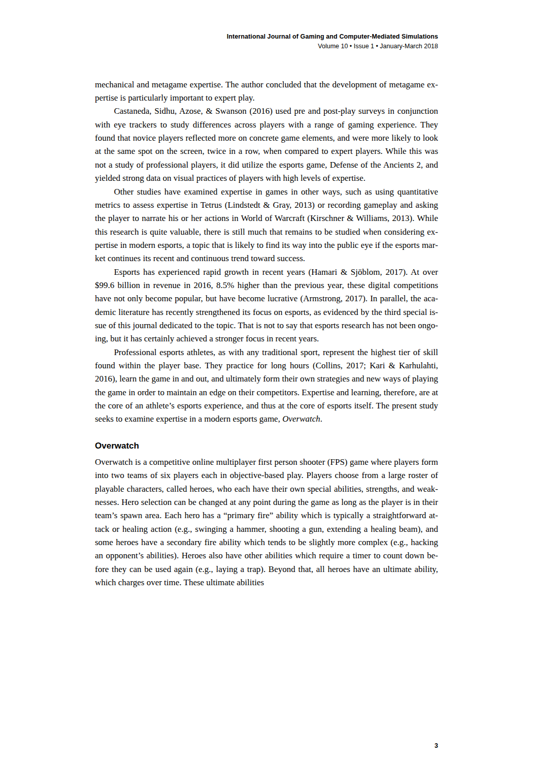International Journal of Gaming and Computer-Mediated Simulations
Volume 10 • Issue 1 • January-March 2018
mechanical and metagame expertise. The author concluded that the development of metagame expertise is particularly important to expert play.
Castaneda, Sidhu, Azose, & Swanson (2016) used pre and post-play surveys in conjunction with eye trackers to study differences across players with a range of gaming experience. They found that novice players reflected more on concrete game elements, and were more likely to look at the same spot on the screen, twice in a row, when compared to expert players. While this was not a study of professional players, it did utilize the esports game, Defense of the Ancients 2, and yielded strong data on visual practices of players with high levels of expertise.
Other studies have examined expertise in games in other ways, such as using quantitative metrics to assess expertise in Tetrus (Lindstedt & Gray, 2013) or recording gameplay and asking the player to narrate his or her actions in World of Warcraft (Kirschner & Williams, 2013). While this research is quite valuable, there is still much that remains to be studied when considering expertise in modern esports, a topic that is likely to find its way into the public eye if the esports market continues its recent and continuous trend toward success.
Esports has experienced rapid growth in recent years (Hamari & Sjöblom, 2017). At over $99.6 billion in revenue in 2016, 8.5% higher than the previous year, these digital competitions have not only become popular, but have become lucrative (Armstrong, 2017). In parallel, the academic literature has recently strengthened its focus on esports, as evidenced by the third special issue of this journal dedicated to the topic. That is not to say that esports research has not been ongoing, but it has certainly achieved a stronger focus in recent years.
Professional esports athletes, as with any traditional sport, represent the highest tier of skill found within the player base. They practice for long hours (Collins, 2017; Kari & Karhulahti, 2016), learn the game in and out, and ultimately form their own strategies and new ways of playing the game in order to maintain an edge on their competitors. Expertise and learning, therefore, are at the core of an athlete’s esports experience, and thus at the core of esports itself. The present study seeks to examine expertise in a modern esports game, Overwatch.
Overwatch
Overwatch is a competitive online multiplayer first person shooter (FPS) game where players form into two teams of six players each in objective-based play. Players choose from a large roster of playable characters, called heroes, who each have their own special abilities, strengths, and weaknesses. Hero selection can be changed at any point during the game as long as the player is in their team’s spawn area. Each hero has a “primary fire” ability which is typically a straightforward attack or healing action (e.g., swinging a hammer, shooting a gun, extending a healing beam), and some heroes have a secondary fire ability which tends to be slightly more complex (e.g., hacking an opponent’s abilities). Heroes also have other abilities which require a timer to count down before they can be used again (e.g., laying a trap). Beyond that, all heroes have an ultimate ability, which charges over time. These ultimate abilities
3